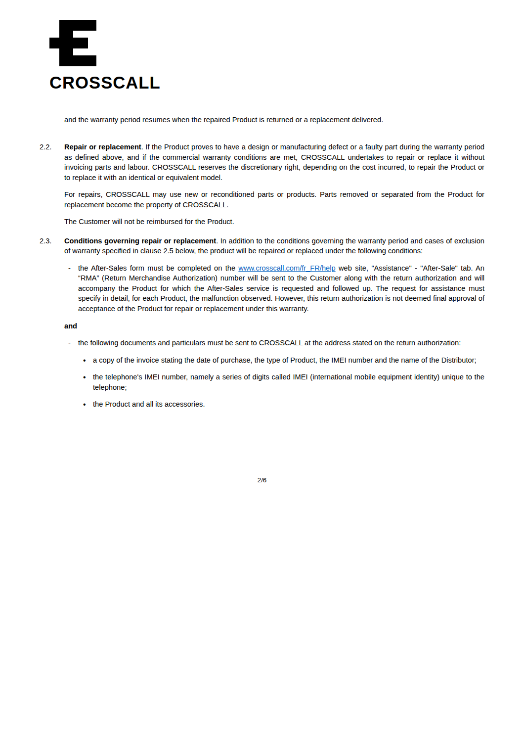CROSSCALL
and the warranty period resumes when the repaired Product is returned or a replacement delivered.
2.2.
Repair or replacement. If the Product proves to have a design or manufacturing defect or a faulty part during the warranty period as defined above, and if the commercial warranty conditions are met, CROSSCALL undertakes to repair or replace it without invoicing parts and labour. CROSSCALL reserves the discretionary right, depending on the cost incurred, to repair the Product or to replace it with an identical or equivalent model.
For repairs, CROSSCALL may use new or reconditioned parts or products. Parts removed or separated from the Product for replacement become the property of CROSSCALL.
The Customer will not be reimbursed for the Product.
2.3.
Conditions governing repair or replacement. In addition to the conditions governing the warranty period and cases of exclusion of warranty specified in clause 2.5 below, the product will be repaired or replaced under the following conditions:
the After-Sales form must be completed on the www.crosscall.com/fr_FR/help web site, "Assistance" - "After-Sale" tab. An “RMA” (Return Merchandise Authorization) number will be sent to the Customer along with the return authorization and will accompany the Product for which the After-Sales service is requested and followed up. The request for assistance must specify in detail, for each Product, the malfunction observed. However, this return authorization is not deemed final approval of acceptance of the Product for repair or replacement under this warranty.
and
the following documents and particulars must be sent to CROSSCALL at the address stated on the return authorization:
a copy of the invoice stating the date of purchase, the type of Product, the IMEI number and the name of the Distributor;
the telephone's IMEI number, namely a series of digits called IMEI (international mobile equipment identity) unique to the telephone;
the Product and all its accessories.
2/6